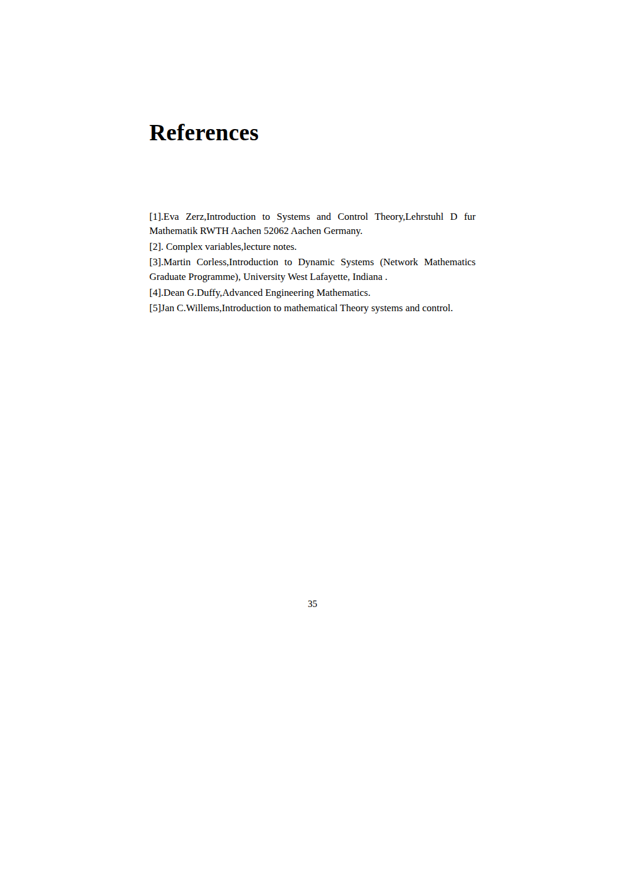References
[1].Eva Zerz,Introduction to Systems and Control Theory,Lehrstuhl D fur Mathematik RWTH Aachen 52062 Aachen Germany.
[2]. Complex variables,lecture notes.
[3].Martin Corless,Introduction to Dynamic Systems (Network Mathematics Graduate Programme), University West Lafayette, Indiana .
[4].Dean G.Duffy,Advanced Engineering Mathematics.
[5]Jan C.Willems,Introduction to mathematical Theory systems and control.
35